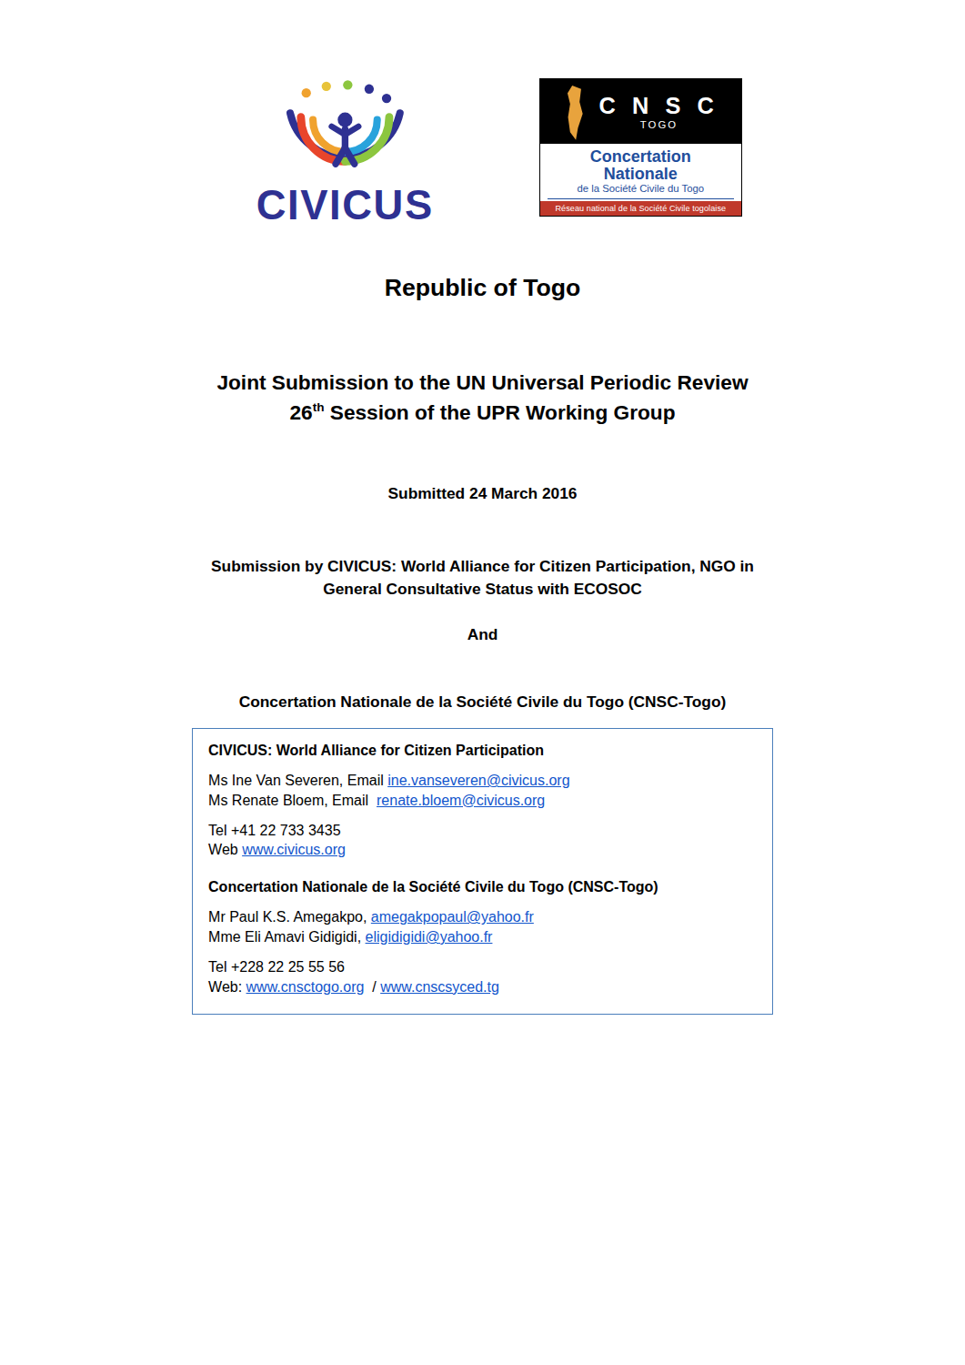CIVICUS
C N S C
TOGO
Concertation
Nationale
de la Société Civile du Togo
Réseau national de la Société Civile togolaise
Republic of Togo
Joint Submission to the UN Universal Periodic Review
26th Session of the UPR Working Group
Submitted 24 March 2016
Submission by CIVICUS: World Alliance for Citizen Participation, NGO in
General Consultative Status with ECOSOC
And
Concertation Nationale de la Société Civile du Togo (CNSC-Togo)
CIVICUS: World Alliance for Citizen Participation
Ms Ine Van Severen, Email ine.vanseveren@civicus.org
Ms Renate Bloem, Email renate.bloem@civicus.org
Tel +41 22 733 3435
Web www.civicus.org
Concertation Nationale de la Société Civile du Togo (CNSC-Togo)
Mr Paul K.S. Amegakpo, amegakpopaul@yahoo.fr
Mme Eli Amavi Gidigidi, eligidigidi@yahoo.fr
Tel +228 22 25 55 56
Web: www.cnsctogo.org / www.cnscsyced.tg